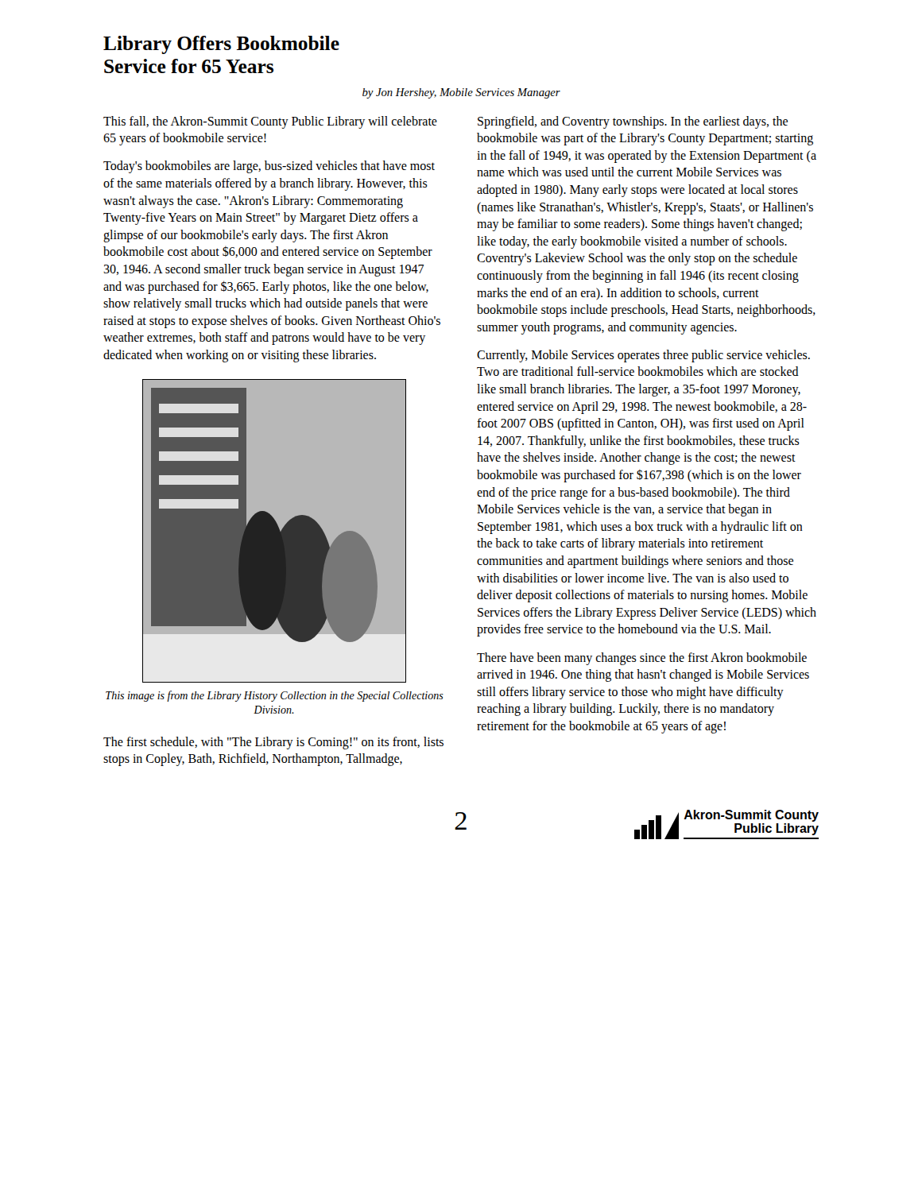Library Offers Bookmobile
Service for 65 Years
by Jon Hershey, Mobile Services Manager
This fall, the Akron-Summit County Public Library will celebrate 65 years of bookmobile service!
Today's bookmobiles are large, bus-sized vehicles that have most of the same materials offered by a branch library. However, this wasn't always the case. "Akron's Library: Commemorating Twenty-five Years on Main Street" by Margaret Dietz offers a glimpse of our bookmobile's early days. The first Akron bookmobile cost about $6,000 and entered service on September 30, 1946. A second smaller truck began service in August 1947 and was purchased for $3,665. Early photos, like the one below, show relatively small trucks which had outside panels that were raised at stops to expose shelves of books. Given Northeast Ohio's weather extremes, both staff and patrons would have to be very dedicated when working on or visiting these libraries.
This image is from the Library History Collection in the Special Collections Division.
The first schedule, with "The Library is Coming!" on its front, lists stops in Copley, Bath, Richfield, Northampton, Tallmadge, Springfield, and Coventry townships. In the earliest days, the bookmobile was part of the Library's County Department; starting in the fall of 1949, it was operated by the Extension Department (a name which was used until the current Mobile Services was adopted in 1980). Many early stops were located at local stores (names like Stranathan's, Whistler's, Krepp's, Staats', or Hallinen's may be familiar to some readers). Some things haven't changed; like today, the early bookmobile visited a number of schools. Coventry's Lakeview School was the only stop on the schedule continuously from the beginning in fall 1946 (its recent closing marks the end of an era). In addition to schools, current bookmobile stops include preschools, Head Starts, neighborhoods, summer youth programs, and community agencies.
Currently, Mobile Services operates three public service vehicles. Two are traditional full-service bookmobiles which are stocked like small branch libraries. The larger, a 35-foot 1997 Moroney, entered service on April 29, 1998. The newest bookmobile, a 28-foot 2007 OBS (upfitted in Canton, OH), was first used on April 14, 2007. Thankfully, unlike the first bookmobiles, these trucks have the shelves inside. Another change is the cost; the newest bookmobile was purchased for $167,398 (which is on the lower end of the price range for a bus-based bookmobile). The third Mobile Services vehicle is the van, a service that began in September 1981, which uses a box truck with a hydraulic lift on the back to take carts of library materials into retirement communities and apartment buildings where seniors and those with disabilities or lower income live. The van is also used to deliver deposit collections of materials to nursing homes. Mobile Services offers the Library Express Deliver Service (LEDS) which provides free service to the homebound via the U.S. Mail.
There have been many changes since the first Akron bookmobile arrived in 1946. One thing that hasn't changed is Mobile Services still offers library service to those who might have difficulty reaching a library building. Luckily, there is no mandatory retirement for the bookmobile at 65 years of age!
2
Akron-Summit County Public Library